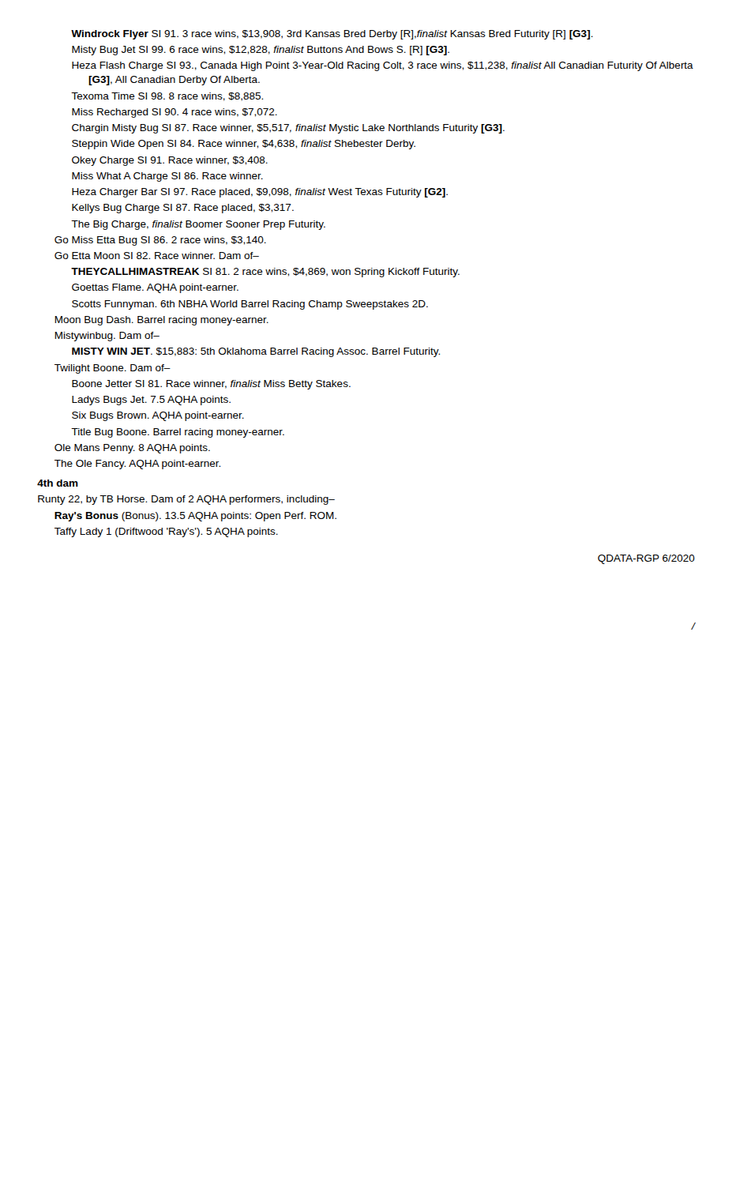Windrock Flyer SI 91. 3 race wins, $13,908, 3rd Kansas Bred Derby [R],finalist Kansas Bred Futurity [R] [G3].
Misty Bug Jet SI 99. 6 race wins, $12,828, finalist Buttons And Bows S. [R] [G3].
Heza Flash Charge SI 93., Canada High Point 3-Year-Old Racing Colt, 3 race wins, $11,238, finalist All Canadian Futurity Of Alberta [G3], All Canadian Derby Of Alberta.
Texoma Time SI 98. 8 race wins, $8,885.
Miss Recharged SI 90. 4 race wins, $7,072.
Chargin Misty Bug SI 87. Race winner, $5,517, finalist Mystic Lake Northlands Futurity [G3].
Steppin Wide Open SI 84. Race winner, $4,638, finalist Shebester Derby.
Okey Charge SI 91. Race winner, $3,408.
Miss What A Charge SI 86. Race winner.
Heza Charger Bar SI 97. Race placed, $9,098, finalist West Texas Futurity [G2].
Kellys Bug Charge SI 87. Race placed, $3,317.
The Big Charge, finalist Boomer Sooner Prep Futurity.
Go Miss Etta Bug SI 86. 2 race wins, $3,140.
Go Etta Moon SI 82. Race winner. Dam of–
THEYCALLHIMASTREAK SI 81. 2 race wins, $4,869, won Spring Kickoff Futurity.
Goettas Flame. AQHA point-earner.
Scotts Funnyman. 6th NBHA World Barrel Racing Champ Sweepstakes 2D.
Moon Bug Dash. Barrel racing money-earner.
Mistywinbug. Dam of–
MISTY WIN JET. $15,883: 5th Oklahoma Barrel Racing Assoc. Barrel Futurity.
Twilight Boone. Dam of–
Boone Jetter SI 81. Race winner, finalist Miss Betty Stakes.
Ladys Bugs Jet. 7.5 AQHA points.
Six Bugs Brown. AQHA point-earner.
Title Bug Boone. Barrel racing money-earner.
Ole Mans Penny. 8 AQHA points.
The Ole Fancy. AQHA point-earner.
4th dam
Runty 22, by TB Horse. Dam of 2 AQHA performers, including–
Ray's Bonus (Bonus). 13.5 AQHA points: Open Perf. ROM.
Taffy Lady 1 (Driftwood 'Ray's'). 5 AQHA points.
QDATA-RGP 6/2020
/